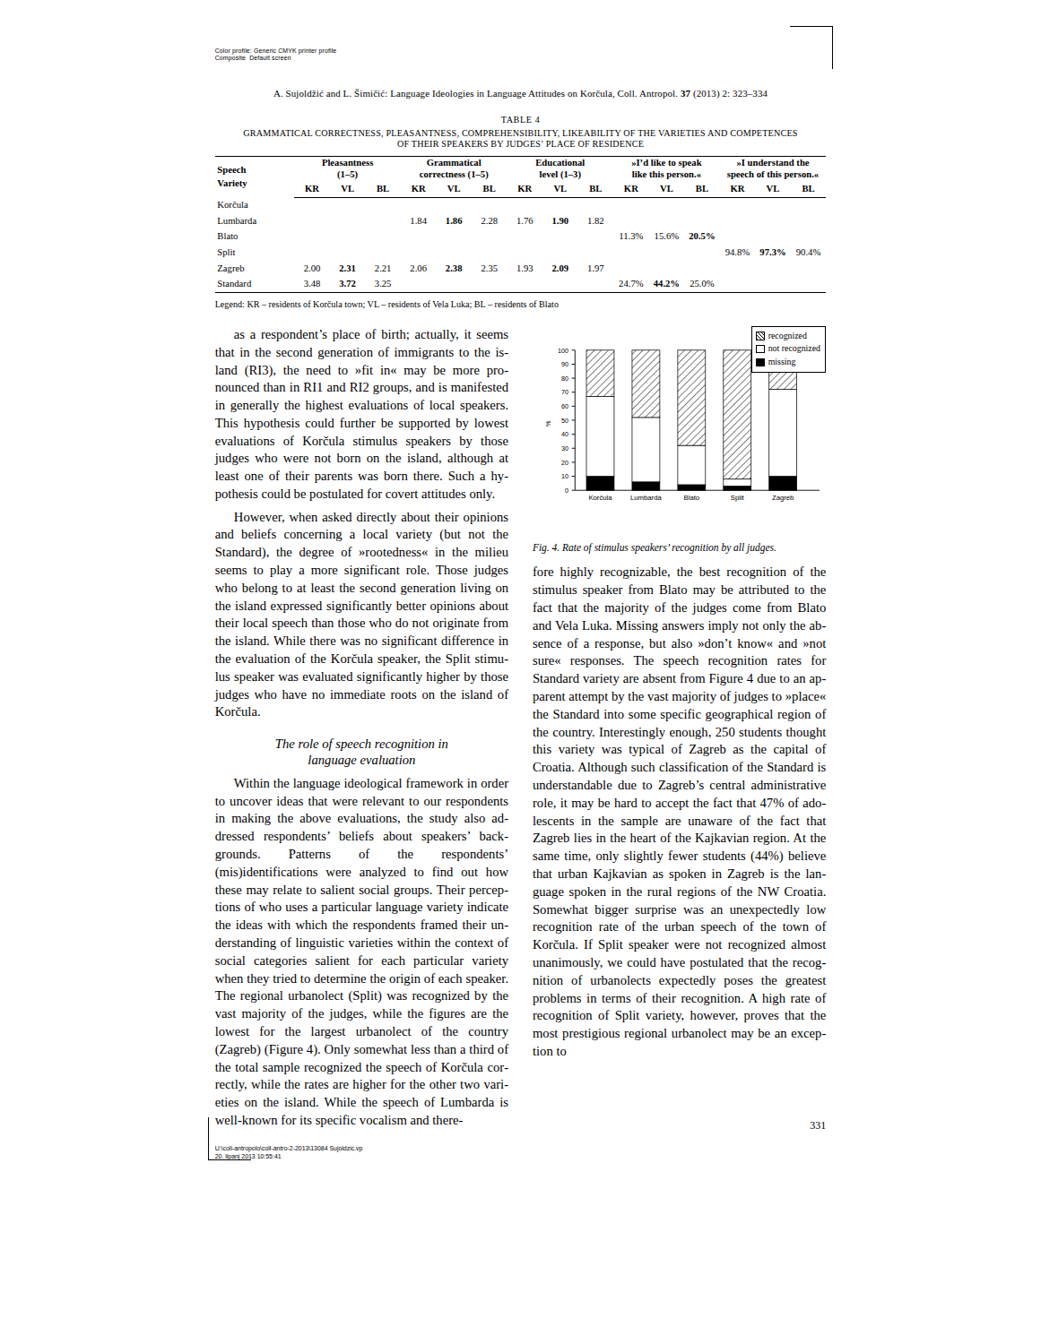Color profile: Generic CMYK printer profile
Composite Default screen
A. Sujoldžić and L. Šimičić: Language Ideologies in Language Attitudes on Korčula, Coll. Antropol. 37 (2013) 2: 323–334
TABLE 4
GRAMMATICAL CORRECTNESS, PLEASANTNESS, COMPREHENSIBILITY, LIKEABILITY OF THE VARIETIES AND COMPETENCES
OF THEIR SPEAKERS BY JUDGES’ PLACE OF RESIDENCE
| Speech Variety | Pleasantness (1–5) | Grammatical correctness (1–5) | Educational level (1–3) | »I’d like to speak like this person.« | »I understand the speech of this person.« |
| --- | --- | --- | --- | --- | --- |
| KR | VL | BL | KR | VL | BL | KR | VL | BL | KR | VL | BL | KR | VL | BL |
| Korčula | | | | | | | | | | | | | | | |
| Lumbarda | | | | 1.84 | 1.86 | 2.28 | 1.76 | 1.90 | 1.82 | | | | | | |
| Blato | | | | | | | | | | 11.3% | 15.6% | 20.5% | | | |
| Split | | | | | | | | | | | | | 94.8% | 97.3% | 90.4% |
| Zagreb | 2.00 | 2.31 | 2.21 | 2.06 | 2.38 | 2.35 | 1.93 | 2.09 | 1.97 | | | | | | |
| Standard | 3.48 | 3.72 | 3.25 | | | | | | | 24.7% | 44.2% | 25.0% | | | |
Legend: KR – residents of Korčula town; VL – residents of Vela Luka; BL – residents of Blato
as a respondent’s place of birth; actually, it seems that in the second generation of immigrants to the island (RI3), the need to »fit in« may be more pronounced than in RI1 and RI2 groups, and is manifested in generally the highest evaluations of local speakers. This hypothesis could further be supported by lowest evaluations of Korčula stimulus speakers by those judges who were not born on the island, although at least one of their parents was born there. Such a hypothesis could be postulated for covert attitudes only.
However, when asked directly about their opinions and beliefs concerning a local variety (but not the Standard), the degree of »rootedness« in the milieu seems to play a more significant role. Those judges who belong to at least the second generation living on the island expressed significantly better opinions about their local speech than those who do not originate from the island. While there was no significant difference in the evaluation of the Korčula speaker, the Split stimulus speaker was evaluated significantly higher by those judges who have no immediate roots on the island of Korčula.
The role of speech recognition in
language evaluation
Within the language ideological framework in order to uncover ideas that were relevant to our respondents in making the above evaluations, the study also addressed respondents’ beliefs about speakers’ backgrounds. Patterns of the respondents’ (mis)identifications were analyzed to find out how these may relate to salient social groups. Their perceptions of who uses a particular language variety indicate the ideas with which the respondents framed their understanding of linguistic varieties within the context of social categories salient for each particular variety when they tried to determine the origin of each speaker. The regional urbanolect (Split) was recognized by the vast majority of the judges, while the figures are the lowest for the largest urbanolect of the country (Zagreb) (Figure 4). Only somewhat less than a third of the total sample recognized the speech of Korčula correctly, while the rates are higher for the other two varieties on the island. While the speech of Lumbarda is well-known for its specific vocalism and there-
recognized
not recognized
missing
100 90 80 70 60 50 40 30 20 10 0 % Korčula Lumbarda Blato Split Zagreb
Fig. 4. Rate of stimulus speakers’ recognition by all judges.
fore highly recognizable, the best recognition of the stimulus speaker from Blato may be attributed to the fact that the majority of the judges come from Blato and Vela Luka. Missing answers imply not only the absence of a response, but also »don’t know« and »not sure« responses. The speech recognition rates for Standard variety are absent from Figure 4 due to an apparent attempt by the vast majority of judges to »place« the Standard into some specific geographical region of the country. Interestingly enough, 250 students thought this variety was typical of Zagreb as the capital of Croatia. Although such classification of the Standard is understandable due to Zagreb’s central administrative role, it may be hard to accept the fact that 47% of adolescents in the sample are unaware of the fact that Zagreb lies in the heart of the Kajkavian region. At the same time, only slightly fewer students (44%) believe that urban Kajkavian as spoken in Zagreb is the language spoken in the rural regions of the NW Croatia. Somewhat bigger surprise was an unexpectedly low recognition rate of the urban speech of the town of Korčula. If Split speaker were not recognized almost unanimously, we could have postulated that the recognition of urbanolects expectedly poses the greatest problems in terms of their recognition. A high rate of recognition of Split variety, however, proves that the most prestigious regional urbanolect may be an exception to
331
U:\coll-antropolo\coll-antro-2-2013\13084 Sujoldzic.vp
20. lipanj 2013 10:55:41